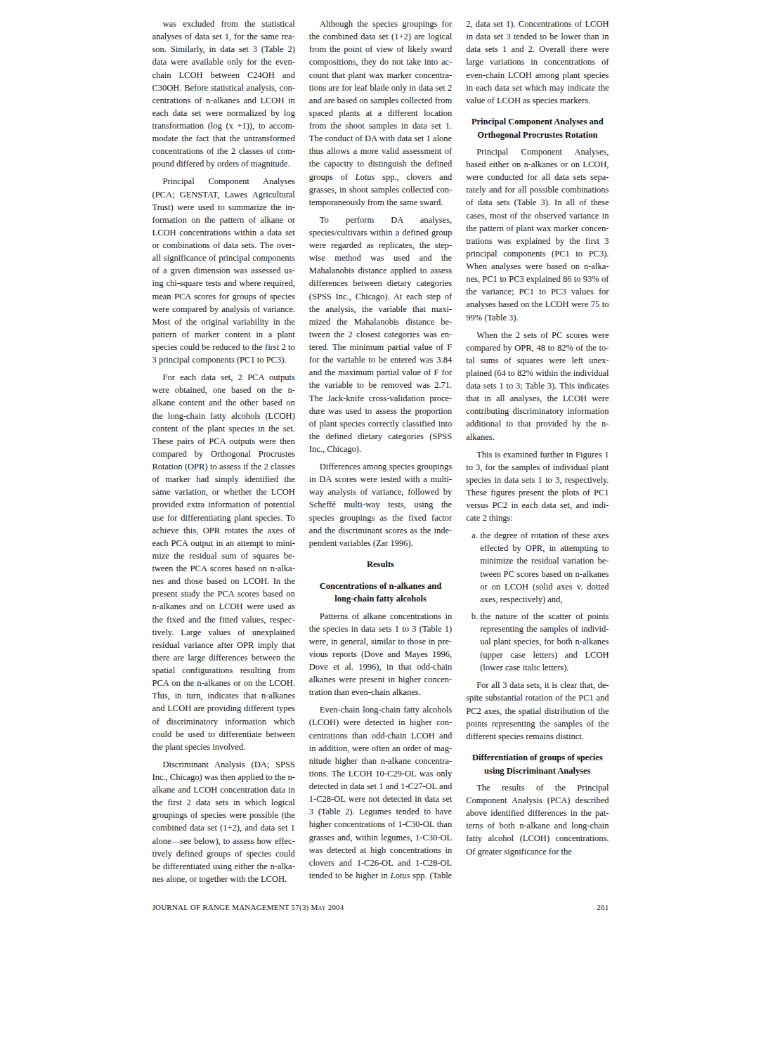was excluded from the statistical analyses of data set 1, for the same reason. Similarly, in data set 3 (Table 2) data were available only for the even-chain LCOH between C24OH and C30OH. Before statistical analysis, concentrations of n-alkanes and LCOH in each data set were normalized by log transformation (log (x +1)), to accommodate the fact that the untransformed concentrations of the 2 classes of compound differed by orders of magnitude.
Principal Component Analyses (PCA; GENSTAT, Lawes Agricultural Trust) were used to summarize the information on the pattern of alkane or LCOH concentrations within a data set or combinations of data sets. The overall significance of principal components of a given dimension was assessed using chi-square tests and where required, mean PCA scores for groups of species were compared by analysis of variance. Most of the original variability in the pattern of marker content in a plant species could be reduced to the first 2 to 3 principal components (PC1 to PC3).
For each data set, 2 PCA outputs were obtained, one based on the n-alkane content and the other based on the long-chain fatty alcohols (LCOH) content of the plant species in the set. These pairs of PCA outputs were then compared by Orthogonal Procrustes Rotation (OPR) to assess if the 2 classes of marker had simply identified the same variation, or whether the LCOH provided extra information of potential use for differentiating plant species. To achieve this, OPR rotates the axes of each PCA output in an attempt to minimize the residual sum of squares between the PCA scores based on n-alkanes and those based on LCOH. In the present study the PCA scores based on n-alkanes and on LCOH were used as the fixed and the fitted values, respectively. Large values of unexplained residual variance after OPR imply that there are large differences between the spatial configurations resulting from PCA on the n-alkanes or on the LCOH. This, in turn, indicates that n-alkanes and LCOH are providing different types of discriminatory information which could be used to differentiate between the plant species involved.
Discriminant Analysis (DA; SPSS Inc., Chicago) was then applied to the n-alkane and LCOH concentration data in the first 2 data sets in which logical groupings of species were possible (the combined data set (1+2), and data set 1 alone—see below), to assess how effectively defined groups of species could be differentiated using either the n-alkanes alone, or together with the LCOH.
Although the species groupings for the combined data set (1+2) are logical from the point of view of likely sward compositions, they do not take into account that plant wax marker concentrations are for leaf blade only in data set 2 and are based on samples collected from spaced plants at a different location from the shoot samples in data set 1. The conduct of DA with data set 1 alone thus allows a more valid assessment of the capacity to distinguish the defined groups of Lotus spp., clovers and grasses, in shoot samples collected contemporaneously from the same sward.
To perform DA analyses, species/cultivars within a defined group were regarded as replicates, the stepwise method was used and the Mahalanobis distance applied to assess differences between dietary categories (SPSS Inc., Chicago). At each step of the analysis, the variable that maximized the Mahalanobis distance between the 2 closest categories was entered. The minimum partial value of F for the variable to be entered was 3.84 and the maximum partial value of F for the variable to be removed was 2.71. The Jack-knife cross-validation procedure was used to assess the proportion of plant species correctly classified into the defined dietary categories (SPSS Inc., Chicago).
Differences among species groupings in DA scores were tested with a multi-way analysis of variance, followed by Scheffé multi-way tests, using the species groupings as the fixed factor and the discriminant scores as the independent variables (Zar 1996).
Results
Concentrations of n-alkanes and long-chain fatty alcohols
Patterns of alkane concentrations in the species in data sets 1 to 3 (Table 1) were, in general, similar to those in previous reports (Dove and Mayes 1996, Dove et al. 1996), in that odd-chain alkanes were present in higher concentration than even-chain alkanes.
Even-chain long-chain fatty alcohols (LCOH) were detected in higher concentrations than odd-chain LCOH and in addition, were often an order of magnitude higher than n-alkane concentrations. The LCOH 10-C29-OL was only detected in data set 1 and 1-C27-OL and 1-C28-OL were not detected in data set 3 (Table 2). Legumes tended to have higher concentrations of 1-C30-OL than grasses and, within legumes, 1-C30-OL was detected at high concentrations in clovers and 1-C26-OL and 1-C28-OL tended to be higher in Lotus spp. (Table 2, data set 1). Concentrations of LCOH in data set 3 tended to be lower than in data sets 1 and 2. Overall there were large variations in concentrations of even-chain LCOH among plant species in each data set which may indicate the value of LCOH as species markers.
Principal Component Analyses and Orthogonal Procrustes Rotation
Principal Component Analyses, based either on n-alkanes or on LCOH, were conducted for all data sets separately and for all possible combinations of data sets (Table 3). In all of these cases, most of the observed variance in the pattern of plant wax marker concentrations was explained by the first 3 principal components (PC1 to PC3). When analyses were based on n-alkanes, PC1 to PC3 explained 86 to 93% of the variance; PC1 to PC3 values for analyses based on the LCOH were 75 to 99% (Table 3).
When the 2 sets of PC scores were compared by OPR, 48 to 82% of the total sums of squares were left unexplained (64 to 82% within the individual data sets 1 to 3; Table 3). This indicates that in all analyses, the LCOH were contributing discriminatory information additional to that provided by the n-alkanes.
This is examined further in Figures 1 to 3, for the samples of individual plant species in data sets 1 to 3, respectively. These figures present the plots of PC1 versus PC2 in each data set, and indicate 2 things:
the degree of rotation of these axes effected by OPR, in attempting to minimize the residual variation between PC scores based on n-alkanes or on LCOH (solid axes v. dotted axes, respectively) and,
the nature of the scatter of points representing the samples of individual plant species, for both n-alkanes (upper case letters) and LCOH (lower case italic letters).
For all 3 data sets, it is clear that, despite substantial rotation of the PC1 and PC2 axes, the spatial distribution of the points representing the samples of the different species remains distinct.
Differentiation of groups of species using Discriminant Analyses
The results of the Principal Component Analysis (PCA) described above identified differences in the patterns of both n-alkane and long-chain fatty alcohol (LCOH) concentrations. Of greater significance for the
JOURNAL OF RANGE MANAGEMENT 57(3) May 2004
261